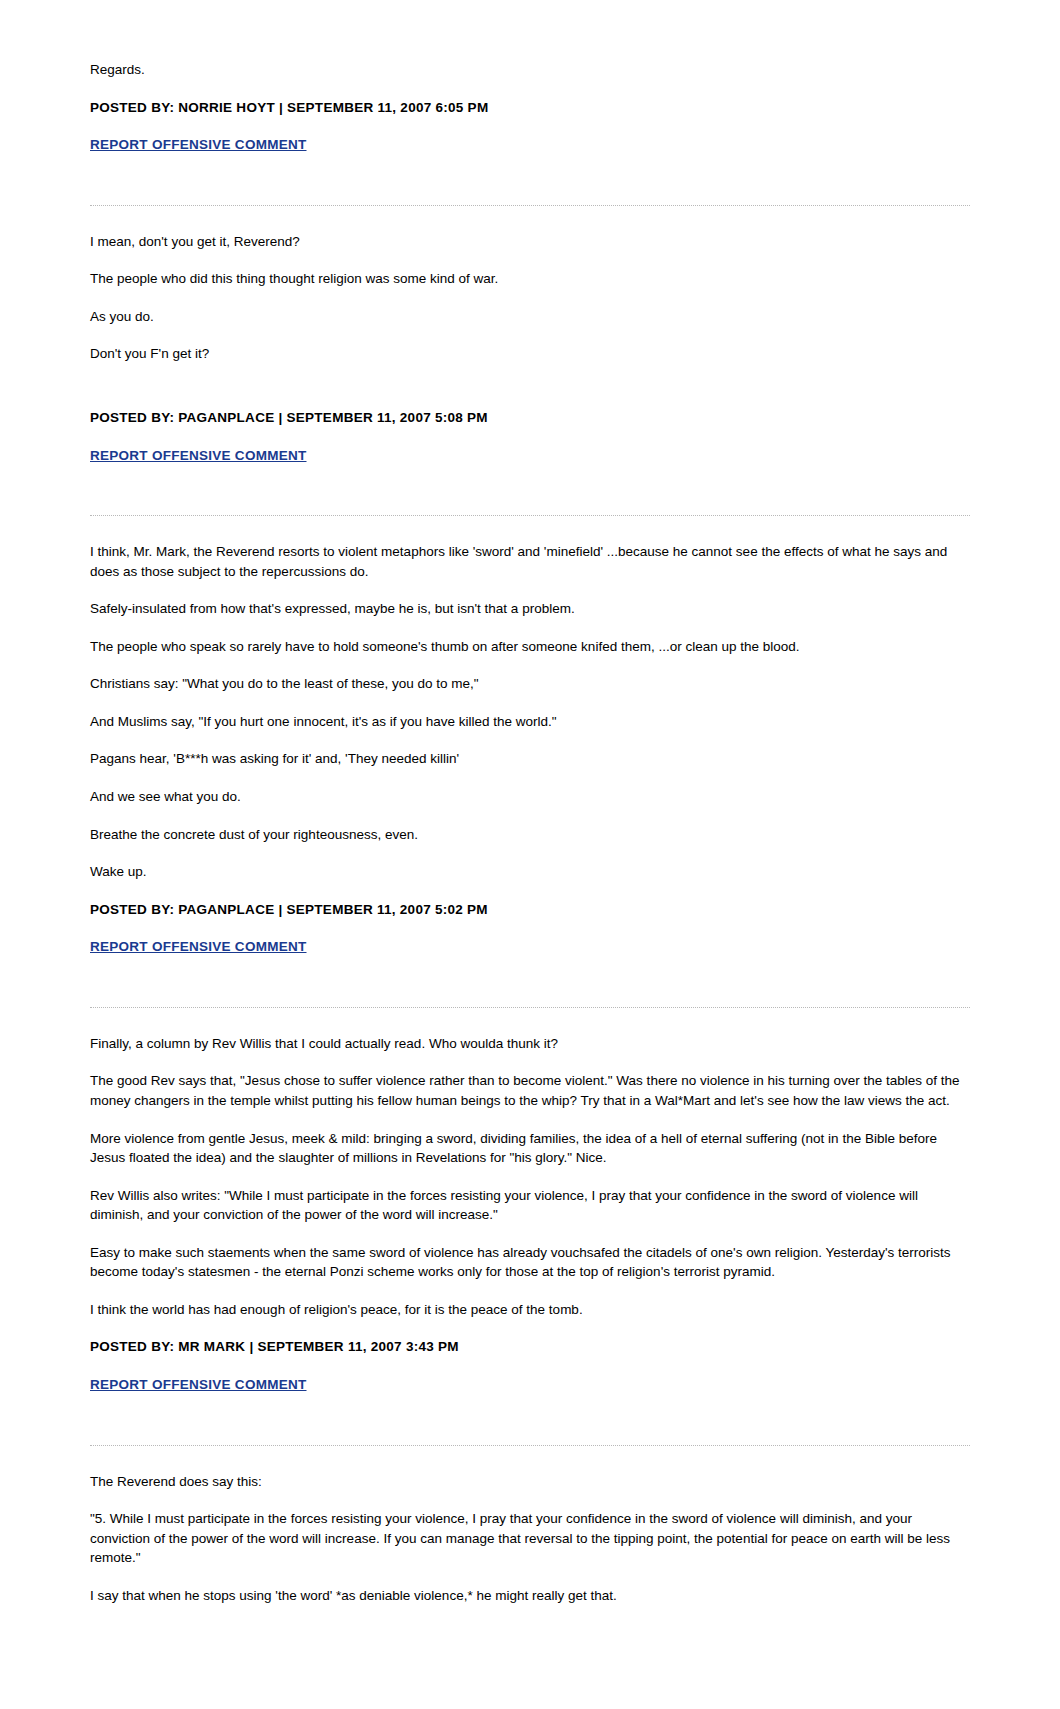Regards.
POSTED BY: NORRIE HOYT | SEPTEMBER 11, 2007 6:05 PM
REPORT OFFENSIVE COMMENT
I mean, don't you get it, Reverend?
The people who did this thing thought religion was some kind of war.
As you do.
Don't you F'n get it?
POSTED BY: PAGANPLACE | SEPTEMBER 11, 2007 5:08 PM
REPORT OFFENSIVE COMMENT
I think, Mr. Mark, the Reverend resorts to violent metaphors like 'sword' and 'minefield' ...because he cannot see the effects of what he says and does as those subject to the repercussions do.
Safely-insulated from how that's expressed, maybe he is, but isn't that a problem.
The people who speak so rarely have to hold someone's thumb on after someone knifed them, ...or clean up the blood.
Christians say: "What you do to the least of these, you do to me,"
And Muslims say, "If you hurt one innocent, it's as if you have killed the world."
Pagans hear, 'B***h was asking for it' and, 'They needed killin'
And we see what you do.
Breathe the concrete dust of your righteousness, even.
Wake up.
POSTED BY: PAGANPLACE | SEPTEMBER 11, 2007 5:02 PM
REPORT OFFENSIVE COMMENT
Finally, a column by Rev Willis that I could actually read. Who woulda thunk it?
The good Rev says that, "Jesus chose to suffer violence rather than to become violent." Was there no violence in his turning over the tables of the money changers in the temple whilst putting his fellow human beings to the whip? Try that in a Wal*Mart and let's see how the law views the act.
More violence from gentle Jesus, meek & mild: bringing a sword, dividing families, the idea of a hell of eternal suffering (not in the Bible before Jesus floated the idea) and the slaughter of millions in Revelations for "his glory." Nice.
Rev Willis also writes: "While I must participate in the forces resisting your violence, I pray that your confidence in the sword of violence will diminish, and your conviction of the power of the word will increase."
Easy to make such staements when the same sword of violence has already vouchsafed the citadels of one's own religion. Yesterday's terrorists become today's statesmen - the eternal Ponzi scheme works only for those at the top of religion's terrorist pyramid.
I think the world has had enough of religion's peace, for it is the peace of the tomb.
POSTED BY: MR MARK | SEPTEMBER 11, 2007 3:43 PM
REPORT OFFENSIVE COMMENT
The Reverend does say this:
"5. While I must participate in the forces resisting your violence, I pray that your confidence in the sword of violence will diminish, and your conviction of the power of the word will increase. If you can manage that reversal to the tipping point, the potential for peace on earth will be less remote."
I say that when he stops using 'the word' *as deniable violence,* he might really get that.